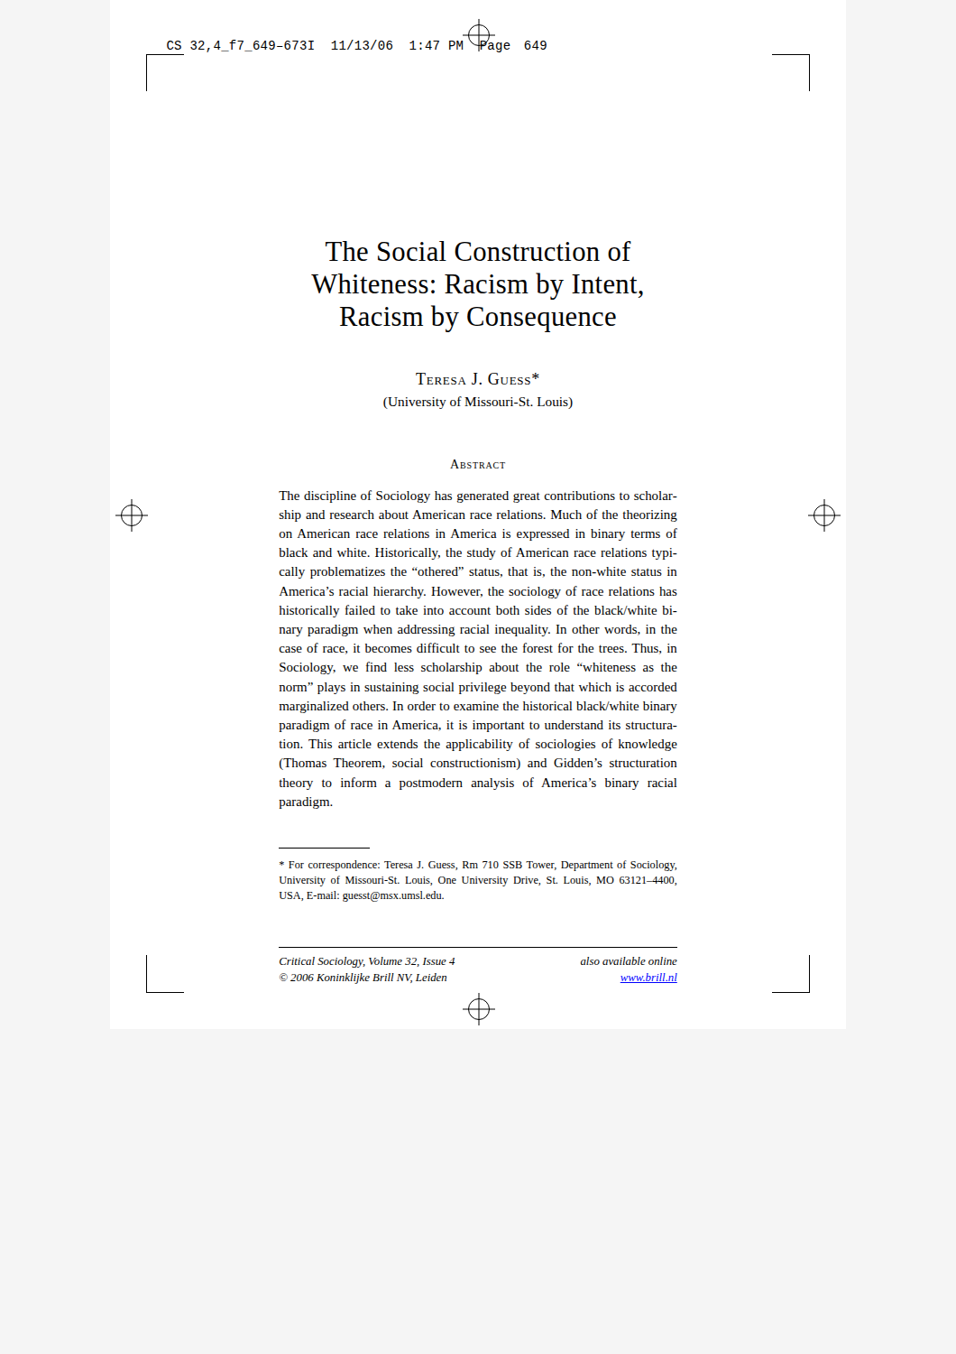CS 32,4_f7_649–673I 11/13/06 1:47 PM Page 649
The Social Construction of
Whiteness: Racism by Intent,
Racism by Consequence
Teresa J. Guess*
(University of Missouri-St. Louis)
Abstract
The discipline of Sociology has generated great contributions to scholarship and research about American race relations. Much of the theorizing on American race relations in America is expressed in binary terms of black and white. Historically, the study of American race relations typically problematizes the “othered” status, that is, the non-white status in America’s racial hierarchy. However, the sociology of race relations has historically failed to take into account both sides of the black/white binary paradigm when addressing racial inequality. In other words, in the case of race, it becomes difficult to see the forest for the trees. Thus, in Sociology, we find less scholarship about the role “whiteness as the norm” plays in sustaining social privilege beyond that which is accorded marginalized others. In order to examine the historical black/white binary paradigm of race in America, it is important to understand its structuration. This article extends the applicability of sociologies of knowledge (Thomas Theorem, social constructionism) and Gidden’s structuration theory to inform a postmodern analysis of America’s binary racial paradigm.
* For correspondence: Teresa J. Guess, Rm 710 SSB Tower, Department of Sociology, University of Missouri-St. Louis, One University Drive, St. Louis, MO 63121–4400, USA, E-mail: guesst@msx.umsl.edu.
Critical Sociology, Volume 32, Issue 4
© 2006 Koninklijke Brill NV, Leiden
also available online
www.brill.nl